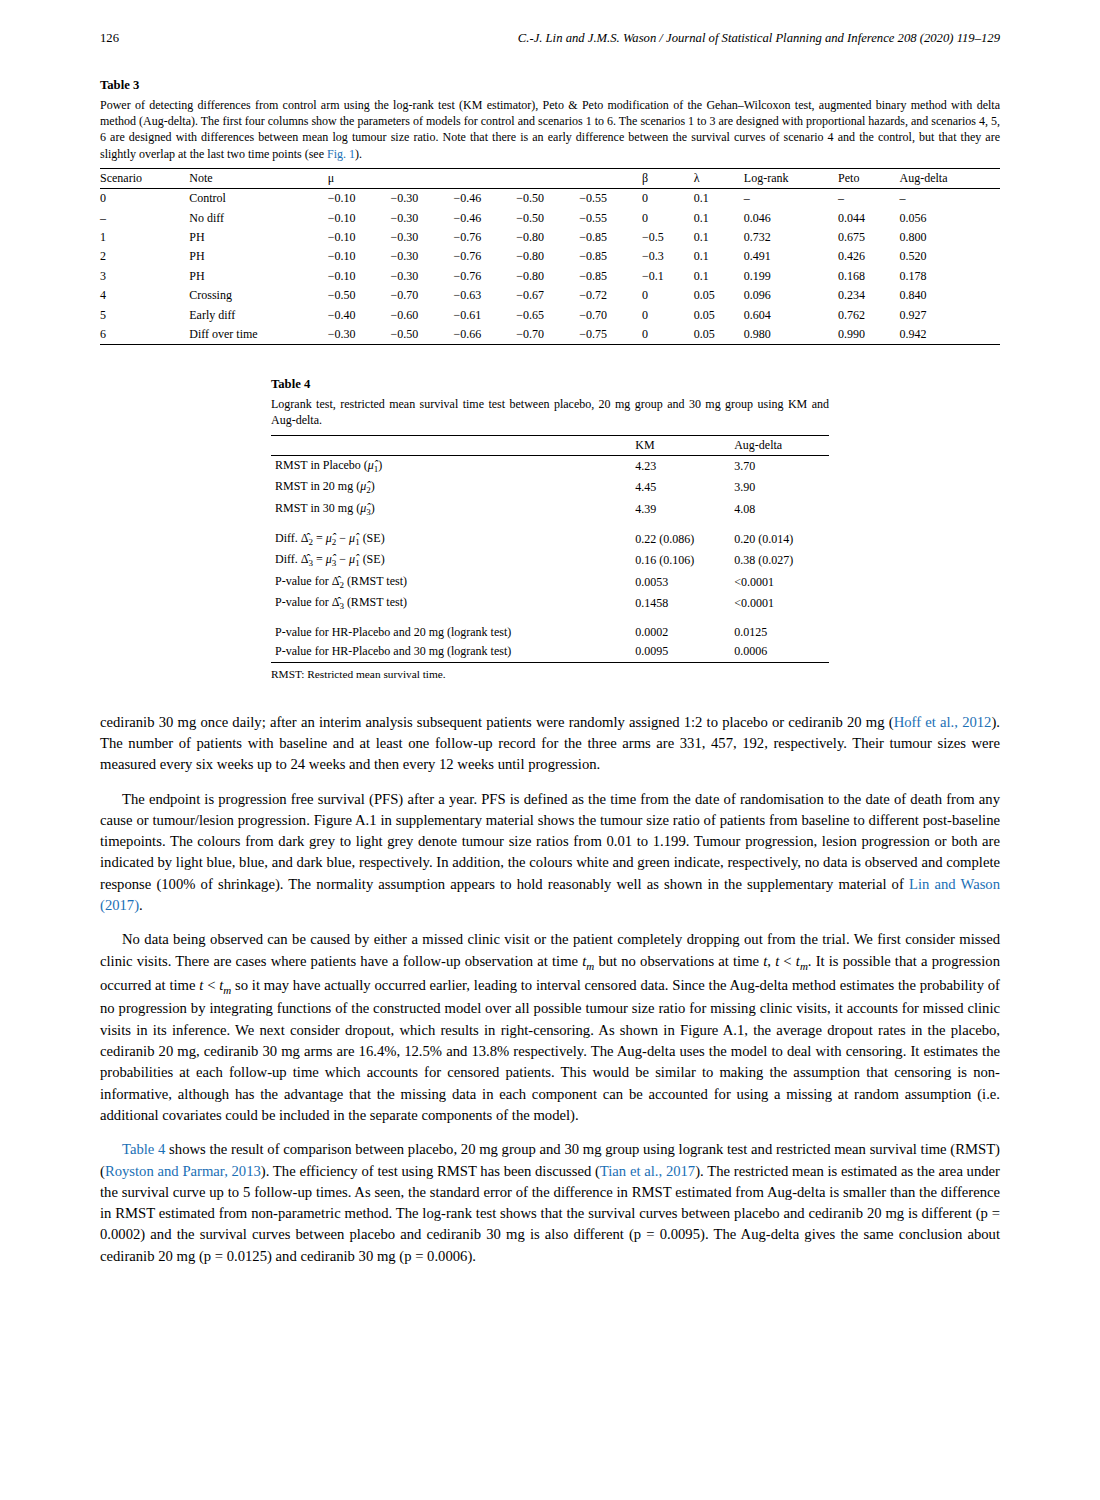126 C.-J. Lin and J.M.S. Wason / Journal of Statistical Planning and Inference 208 (2020) 119–129
Table 3
Power of detecting differences from control arm using the log-rank test (KM estimator), Peto & Peto modification of the Gehan–Wilcoxon test, augmented binary method with delta method (Aug-delta). The first four columns show the parameters of models for control and scenarios 1 to 6. The scenarios 1 to 3 are designed with proportional hazards, and scenarios 4, 5, 6 are designed with differences between mean log tumour size ratio. Note that there is an early difference between the survival curves of scenario 4 and the control, but that they are slightly overlap at the last two time points (see Fig. 1).
| Scenario | Note | μ | β | λ | Log-rank | Peto | Aug-delta |
| --- | --- | --- | --- | --- | --- | --- | --- |
| 0 | Control | −0.10 | −0.30 | −0.46 | −0.50 | −0.55 | 0 | 0.1 | – | – | – |
| – | No diff | −0.10 | −0.30 | −0.46 | −0.50 | −0.55 | 0 | 0.1 | 0.046 | 0.044 | 0.056 |
| 1 | PH | −0.10 | −0.30 | −0.76 | −0.80 | −0.85 | −0.5 | 0.1 | 0.732 | 0.675 | 0.800 |
| 2 | PH | −0.10 | −0.30 | −0.76 | −0.80 | −0.85 | −0.3 | 0.1 | 0.491 | 0.426 | 0.520 |
| 3 | PH | −0.10 | −0.30 | −0.76 | −0.80 | −0.85 | −0.1 | 0.1 | 0.199 | 0.168 | 0.178 |
| 4 | Crossing | −0.50 | −0.70 | −0.63 | −0.67 | −0.72 | 0 | 0.05 | 0.096 | 0.234 | 0.840 |
| 5 | Early diff | −0.40 | −0.60 | −0.61 | −0.65 | −0.70 | 0 | 0.05 | 0.604 | 0.762 | 0.927 |
| 6 | Diff over time | −0.30 | −0.50 | −0.66 | −0.70 | −0.75 | 0 | 0.05 | 0.980 | 0.990 | 0.942 |
Table 4
Logrank test, restricted mean survival time test between placebo, 20 mg group and 30 mg group using KM and Aug-delta.
| | KM | Aug-delta |
| --- | --- | --- |
| RMST in Placebo ( μ̂ 1 ) | 4.23 | 3.70 |
| RMST in 20 mg ( μ̂ 2 ) | 4.45 | 3.90 |
| RMST in 30 mg ( μ̂ 3 ) | 4.39 | 4.08 |
| Diff. Δ̂ 2 = μ̂ 2 − μ̂ 1 (SE) | 0.22 (0.086) | 0.20 (0.014) |
| Diff. Δ̂ 3 = μ̂ 3 − μ̂ 1 (SE) | 0.16 (0.106) | 0.38 (0.027) |
| P-value for Δ̂ 2 (RMST test) | 0.0053 | <0.0001 |
| P-value for Δ̂ 3 (RMST test) | 0.1458 | <0.0001 |
| P-value for HR-Placebo and 20 mg (logrank test) | 0.0002 | 0.0125 |
| P-value for HR-Placebo and 30 mg (logrank test) | 0.0095 | 0.0006 |
RMST: Restricted mean survival time.
cediranib 30 mg once daily; after an interim analysis subsequent patients were randomly assigned 1:2 to placebo or cediranib 20 mg (Hoff et al., 2012). The number of patients with baseline and at least one follow-up record for the three arms are 331, 457, 192, respectively. Their tumour sizes were measured every six weeks up to 24 weeks and then every 12 weeks until progression.
The endpoint is progression free survival (PFS) after a year. PFS is defined as the time from the date of randomisation to the date of death from any cause or tumour/lesion progression. Figure A.1 in supplementary material shows the tumour size ratio of patients from baseline to different post-baseline timepoints. The colours from dark grey to light grey denote tumour size ratios from 0.01 to 1.199. Tumour progression, lesion progression or both are indicated by light blue, blue, and dark blue, respectively. In addition, the colours white and green indicate, respectively, no data is observed and complete response (100% of shrinkage). The normality assumption appears to hold reasonably well as shown in the supplementary material of Lin and Wason (2017).
No data being observed can be caused by either a missed clinic visit or the patient completely dropping out from the trial. We first consider missed clinic visits. There are cases where patients have a follow-up observation at time tm but no observations at time t, t < tm. It is possible that a progression occurred at time t < tm so it may have actually occurred earlier, leading to interval censored data. Since the Aug-delta method estimates the probability of no progression by integrating functions of the constructed model over all possible tumour size ratio for missing clinic visits, it accounts for missed clinic visits in its inference. We next consider dropout, which results in right-censoring. As shown in Figure A.1, the average dropout rates in the placebo, cediranib 20 mg, cediranib 30 mg arms are 16.4%, 12.5% and 13.8% respectively. The Aug-delta uses the model to deal with censoring. It estimates the probabilities at each follow-up time which accounts for censored patients. This would be similar to making the assumption that censoring is non-informative, although has the advantage that the missing data in each component can be accounted for using a missing at random assumption (i.e. additional covariates could be included in the separate components of the model).
Table 4 shows the result of comparison between placebo, 20 mg group and 30 mg group using logrank test and restricted mean survival time (RMST) (Royston and Parmar, 2013). The efficiency of test using RMST has been discussed (Tian et al., 2017). The restricted mean is estimated as the area under the survival curve up to 5 follow-up times. As seen, the standard error of the difference in RMST estimated from Aug-delta is smaller than the difference in RMST estimated from non-parametric method. The log-rank test shows that the survival curves between placebo and cediranib 20 mg is different (p = 0.0002) and the survival curves between placebo and cediranib 30 mg is also different (p = 0.0095). The Aug-delta gives the same conclusion about cediranib 20 mg (p = 0.0125) and cediranib 30 mg (p = 0.0006).